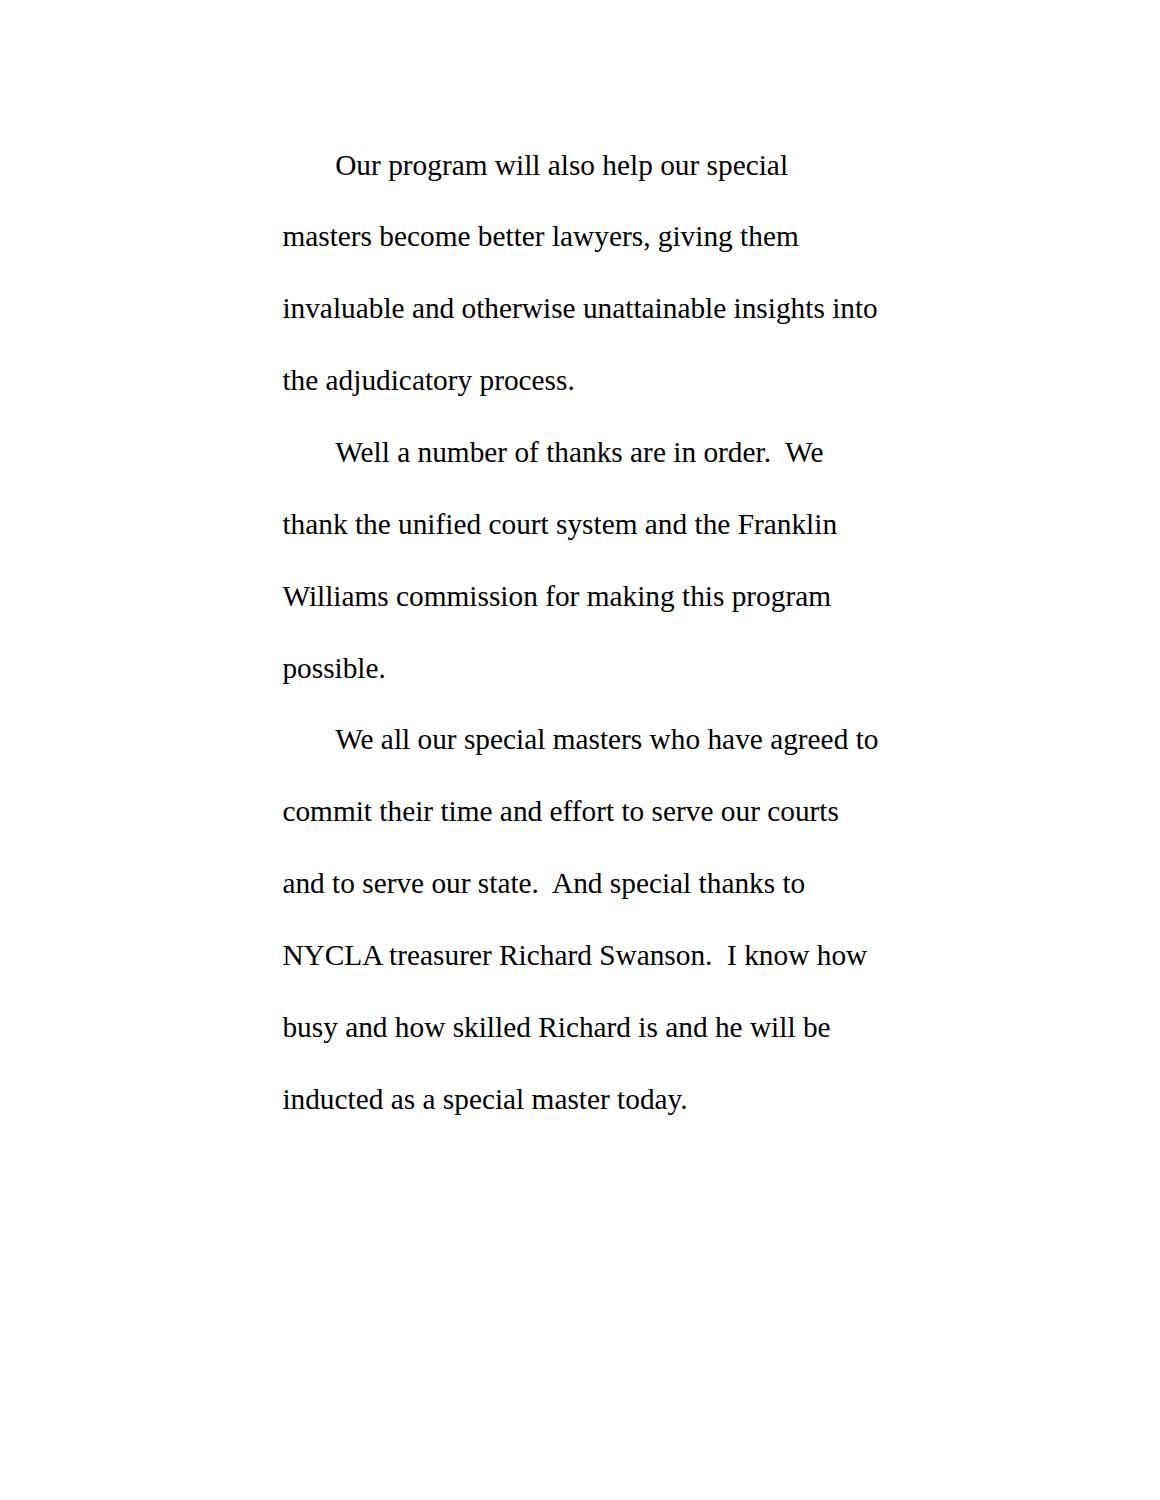Our program will also help our special masters become better lawyers, giving them invaluable and otherwise unattainable insights into the adjudicatory process.
Well a number of thanks are in order. We thank the unified court system and the Franklin Williams commission for making this program possible.
We all our special masters who have agreed to commit their time and effort to serve our courts and to serve our state. And special thanks to NYCLA treasurer Richard Swanson. I know how busy and how skilled Richard is and he will be inducted as a special master today.